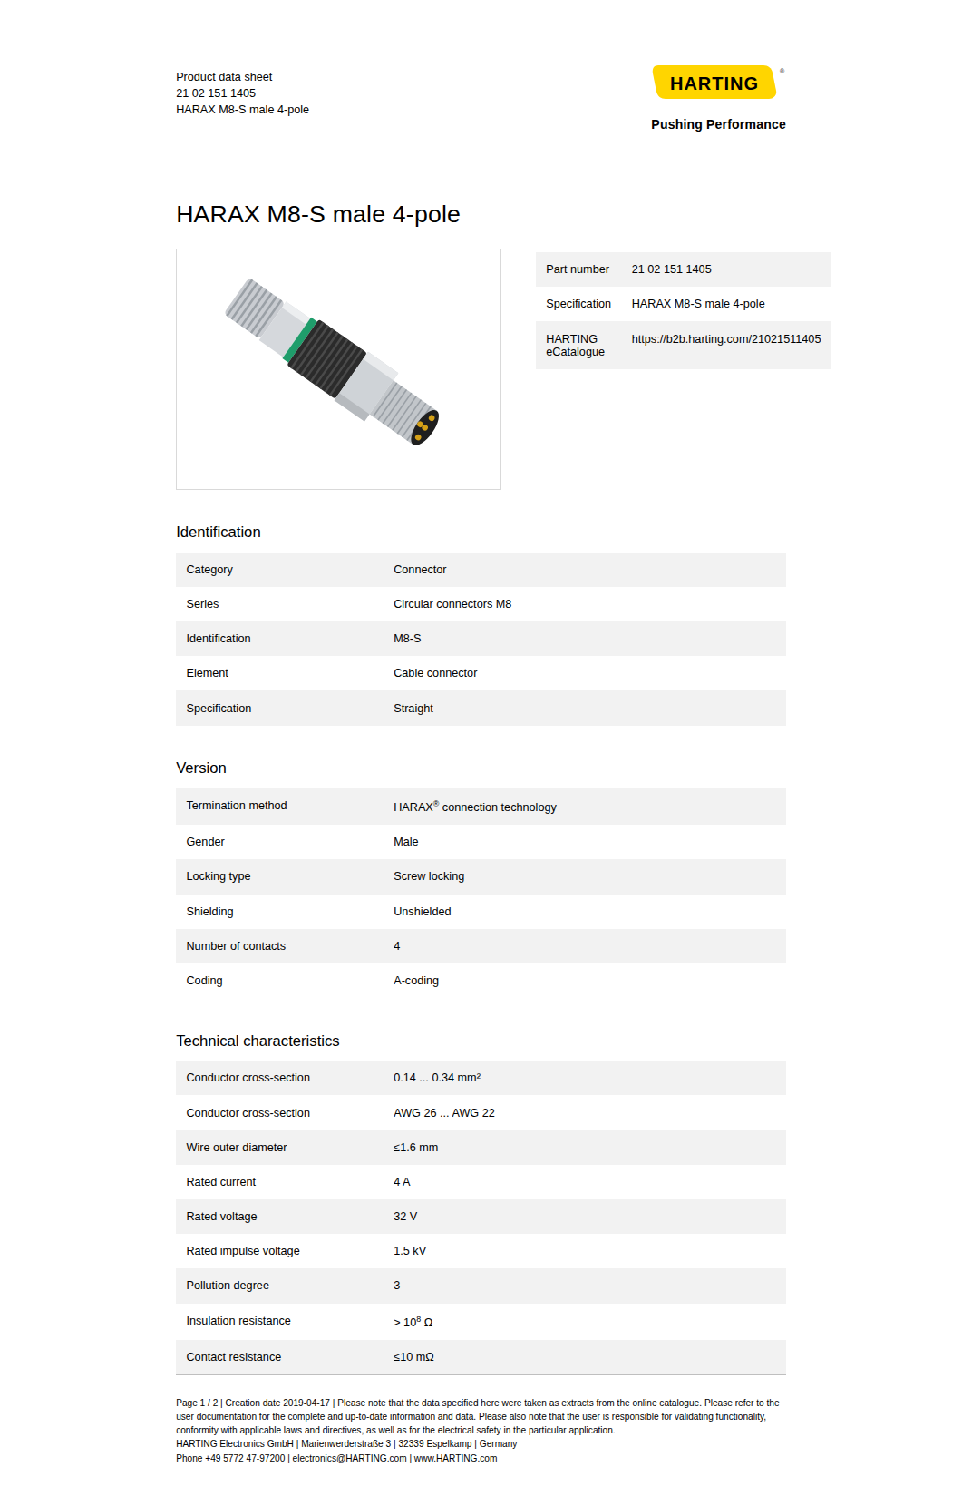Product data sheet
21 02 151 1405
HARAX M8-S male 4-pole
HARTING ®
Pushing Performance
HARAX M8-S male 4-pole
| Part number | 21 02 151 1405 |
| Specification | HARAX M8-S male 4-pole |
| HARTING eCatalogue | https://b2b.harting.com/21021511405 |
Identification
| Category | Connector |
| Series | Circular connectors M8 |
| Identification | M8-S |
| Element | Cable connector |
| Specification | Straight |
Version
| Termination method | HARAX ® connection technology |
| Gender | Male |
| Locking type | Screw locking |
| Shielding | Unshielded |
| Number of contacts | 4 |
| Coding | A-coding |
Technical characteristics
| Conductor cross-section | 0.14 ... 0.34 mm² |
| Conductor cross-section | AWG 26 ... AWG 22 |
| Wire outer diameter | ≤1.6 mm |
| Rated current | 4 A |
| Rated voltage | 32 V |
| Rated impulse voltage | 1.5 kV |
| Pollution degree | 3 |
| Insulation resistance | > 10 8 Ω |
| Contact resistance | ≤10 mΩ |
Page 1 / 2 | Creation date 2019-04-17 | Please note that the data specified here were taken as extracts from the online catalogue. Please refer to the user documentation for the complete and up-to-date information and data. Please also note that the user is responsible for validating functionality, conformity with applicable laws and directives, as well as for the electrical safety in the particular application.
HARTING Electronics GmbH | Marienwerderstraße 3 | 32339 Espelkamp | Germany
Phone +49 5772 47-97200 | electronics@HARTING.com | www.HARTING.com